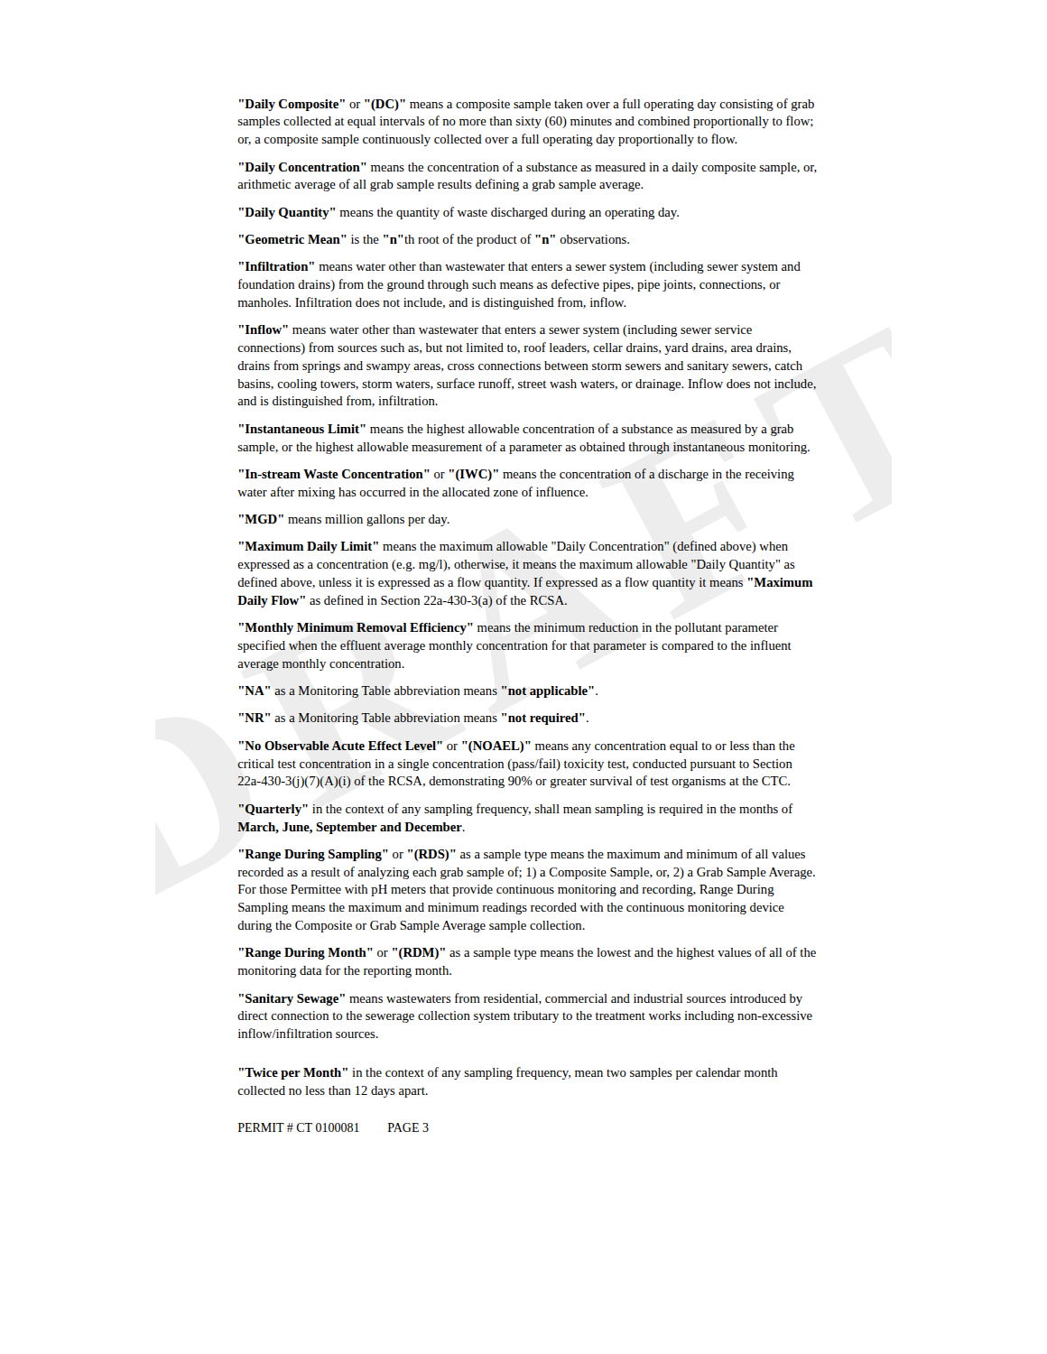DRAFT
"Daily Composite" or "(DC)" means a composite sample taken over a full operating day consisting of grab samples collected at equal intervals of no more than sixty (60) minutes and combined proportionally to flow; or, a composite sample continuously collected over a full operating day proportionally to flow.
"Daily Concentration" means the concentration of a substance as measured in a daily composite sample, or, arithmetic average of all grab sample results defining a grab sample average.
"Daily Quantity" means the quantity of waste discharged during an operating day.
"Geometric Mean" is the "n"th root of the product of "n" observations.
"Infiltration" means water other than wastewater that enters a sewer system (including sewer system and foundation drains) from the ground through such means as defective pipes, pipe joints, connections, or manholes. Infiltration does not include, and is distinguished from, inflow.
"Inflow" means water other than wastewater that enters a sewer system (including sewer service connections) from sources such as, but not limited to, roof leaders, cellar drains, yard drains, area drains, drains from springs and swampy areas, cross connections between storm sewers and sanitary sewers, catch basins, cooling towers, storm waters, surface runoff, street wash waters, or drainage. Inflow does not include, and is distinguished from, infiltration.
"Instantaneous Limit" means the highest allowable concentration of a substance as measured by a grab sample, or the highest allowable measurement of a parameter as obtained through instantaneous monitoring.
"In-stream Waste Concentration" or "(IWC)" means the concentration of a discharge in the receiving water after mixing has occurred in the allocated zone of influence.
"MGD" means million gallons per day.
"Maximum Daily Limit" means the maximum allowable "Daily Concentration" (defined above) when expressed as a concentration (e.g. mg/l), otherwise, it means the maximum allowable "Daily Quantity" as defined above, unless it is expressed as a flow quantity. If expressed as a flow quantity it means "Maximum Daily Flow" as defined in Section 22a-430-3(a) of the RCSA.
"Monthly Minimum Removal Efficiency" means the minimum reduction in the pollutant parameter specified when the effluent average monthly concentration for that parameter is compared to the influent average monthly concentration.
"NA" as a Monitoring Table abbreviation means "not applicable".
"NR" as a Monitoring Table abbreviation means "not required".
"No Observable Acute Effect Level" or "(NOAEL)" means any concentration equal to or less than the critical test concentration in a single concentration (pass/fail) toxicity test, conducted pursuant to Section 22a-430-3(j)(7)(A)(i) of the RCSA, demonstrating 90% or greater survival of test organisms at the CTC.
"Quarterly" in the context of any sampling frequency, shall mean sampling is required in the months of March, June, September and December.
"Range During Sampling" or "(RDS)" as a sample type means the maximum and minimum of all values recorded as a result of analyzing each grab sample of; 1) a Composite Sample, or, 2) a Grab Sample Average. For those Permittee with pH meters that provide continuous monitoring and recording, Range During Sampling means the maximum and minimum readings recorded with the continuous monitoring device during the Composite or Grab Sample Average sample collection.
"Range During Month" or "(RDM)" as a sample type means the lowest and the highest values of all of the monitoring data for the reporting month.
"Sanitary Sewage" means wastewaters from residential, commercial and industrial sources introduced by direct connection to the sewerage collection system tributary to the treatment works including non-excessive inflow/infiltration sources.
"Twice per Month" in the context of any sampling frequency, mean two samples per calendar month collected no less than 12 days apart.
PERMIT # CT 0100081PAGE 3